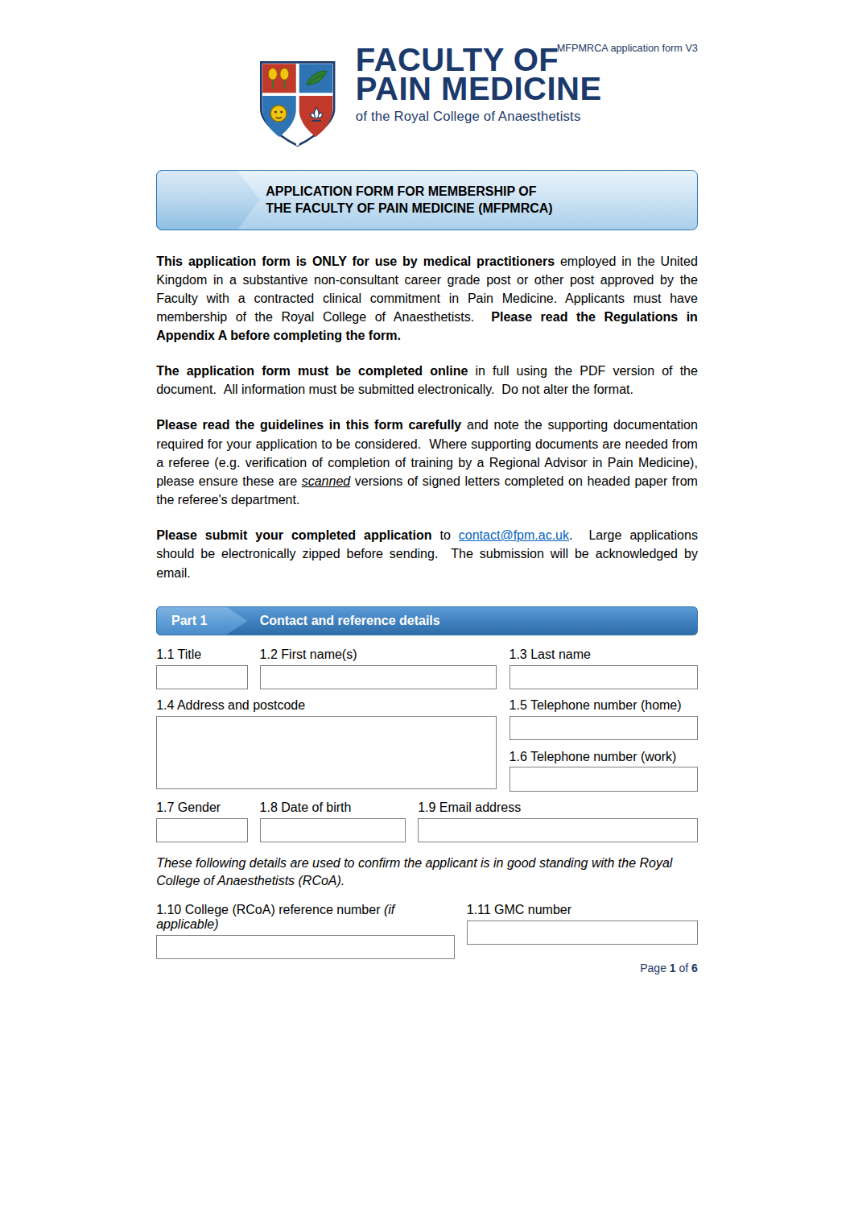MFPMRCA application form V3
FACULTY OF
PAIN MEDICINE
of the Royal College of Anaesthetists
APPLICATION FORM FOR MEMBERSHIP OF
THE FACULTY OF PAIN MEDICINE (MFPMRCA)
This application form is ONLY for use by medical practitioners employed in the United Kingdom in a substantive non-consultant career grade post or other post approved by the Faculty with a contracted clinical commitment in Pain Medicine. Applicants must have membership of the Royal College of Anaesthetists. Please read the Regulations in Appendix A before completing the form.
The application form must be completed online in full using the PDF version of the document. All information must be submitted electronically. Do not alter the format.
Please read the guidelines in this form carefully and note the supporting documentation required for your application to be considered. Where supporting documents are needed from a referee (e.g. verification of completion of training by a Regional Advisor in Pain Medicine), please ensure these are scanned versions of signed letters completed on headed paper from the referee's department.
Please submit your completed application to contact@fpm.ac.uk. Large applications should be electronically zipped before sending. The submission will be acknowledged by email.
Part 1
Contact and reference details
1.1 Title
1.2 First name(s)
1.3 Last name
1.4 Address and postcode
1.5 Telephone number (home)
1.6 Telephone number (work)
1.7 Gender
1.8 Date of birth
1.9 Email address
These following details are used to confirm the applicant is in good standing with the Royal College of Anaesthetists (RCoA).
1.10 College (RCoA) reference number (if applicable)
1.11 GMC number
Page 1 of 6